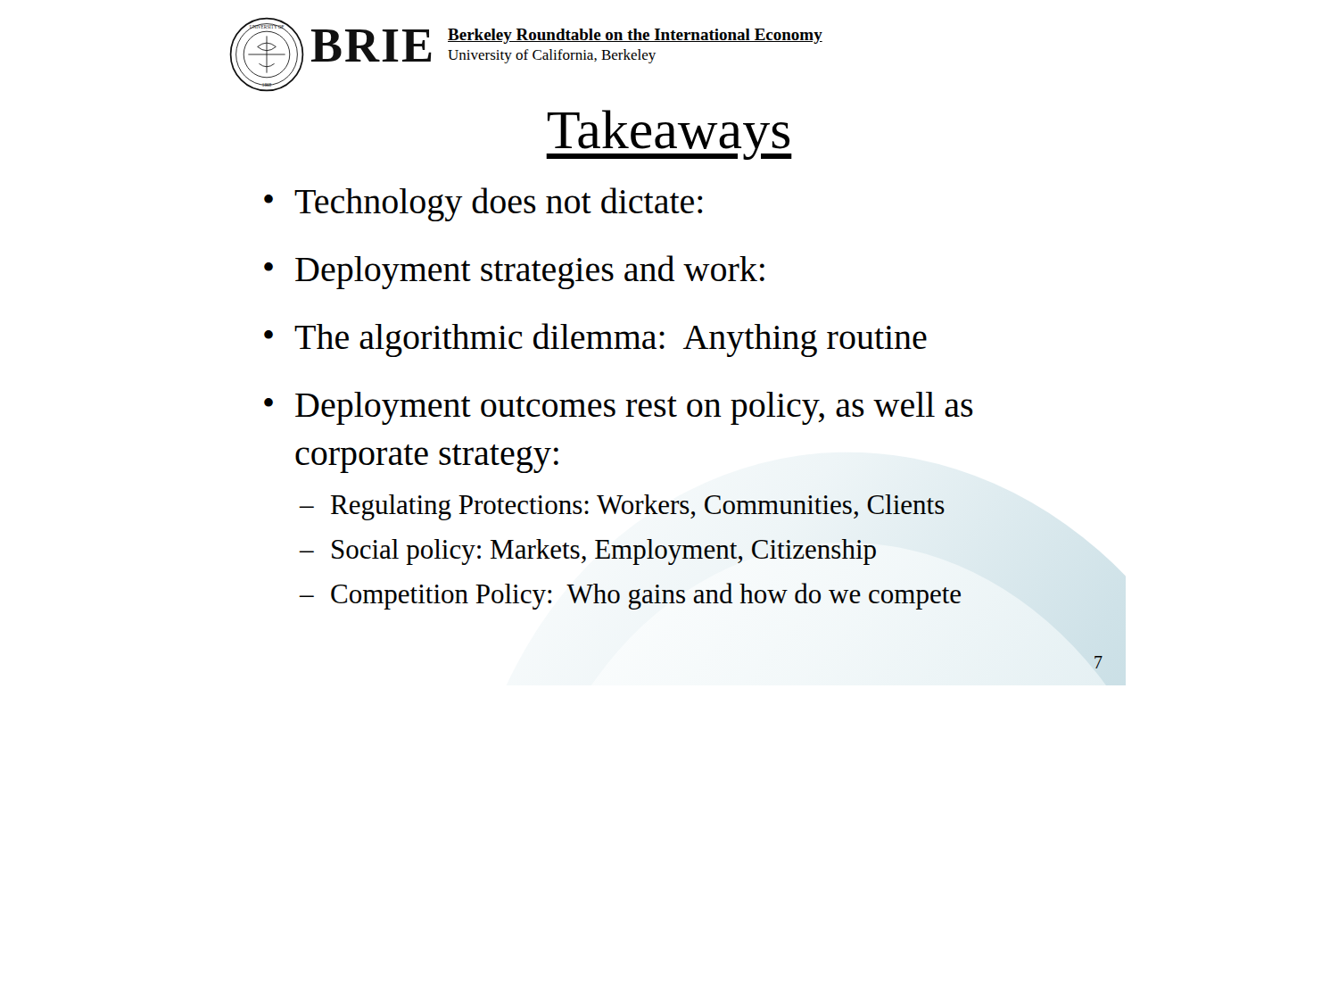UNIVERSITY OF 1868
BRIE
Berkeley Roundtable on the International Economy
University of California, Berkeley
Takeaways
Technology does not dictate:
Deployment strategies and work:
The algorithmic dilemma: Anything routine
Deployment outcomes rest on policy, as well as corporate strategy:
Regulating Protections: Workers, Communities, Clients
Social policy: Markets, Employment, Citizenship
Competition Policy: Who gains and how do we compete
7